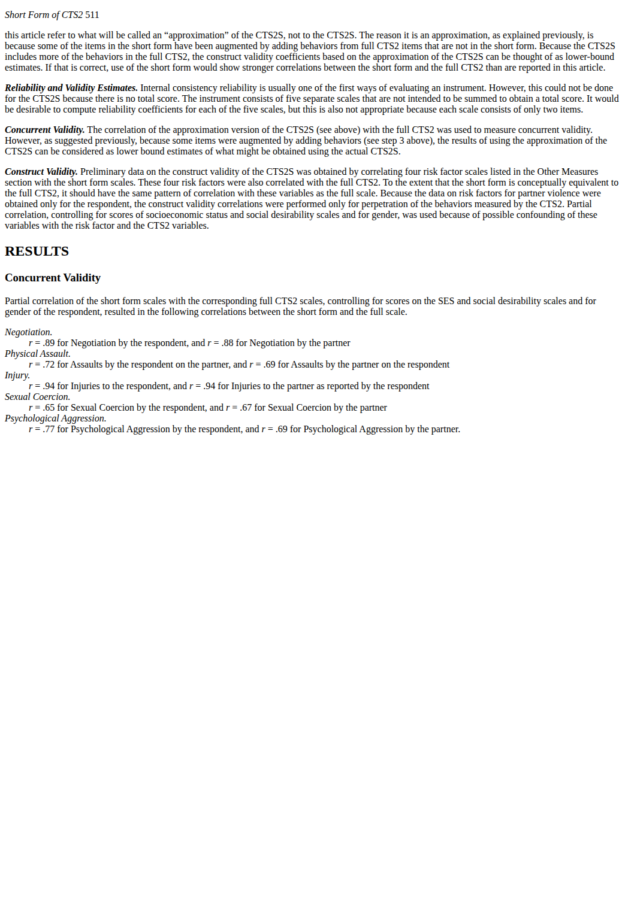Short Form of CTS2 511
this article refer to what will be called an “approximation” of the CTS2S, not to the CTS2S. The reason it is an approximation, as explained previously, is because some of the items in the short form have been augmented by adding behaviors from full CTS2 items that are not in the short form. Because the CTS2S includes more of the behaviors in the full CTS2, the construct validity coefficients based on the approximation of the CTS2S can be thought of as lower-bound estimates. If that is correct, use of the short form would show stronger correlations between the short form and the full CTS2 than are reported in this article.
Reliability and Validity Estimates. Internal consistency reliability is usually one of the first ways of evaluating an instrument. However, this could not be done for the CTS2S because there is no total score. The instrument consists of five separate scales that are not intended to be summed to obtain a total score. It would be desirable to compute reliability coefficients for each of the five scales, but this is also not appropriate because each scale consists of only two items.
Concurrent Validity. The correlation of the approximation version of the CTS2S (see above) with the full CTS2 was used to measure concurrent validity. However, as suggested previously, because some items were augmented by adding behaviors (see step 3 above), the results of using the approximation of the CTS2S can be considered as lower bound estimates of what might be obtained using the actual CTS2S.
Construct Validity. Preliminary data on the construct validity of the CTS2S was obtained by correlating four risk factor scales listed in the Other Measures section with the short form scales. These four risk factors were also correlated with the full CTS2. To the extent that the short form is conceptually equivalent to the full CTS2, it should have the same pattern of correlation with these variables as the full scale. Because the data on risk factors for partner violence were obtained only for the respondent, the construct validity correlations were performed only for perpetration of the behaviors measured by the CTS2. Partial correlation, controlling for scores of socioeconomic status and social desirability scales and for gender, was used because of possible confounding of these variables with the risk factor and the CTS2 variables.
RESULTS
Concurrent Validity
Partial correlation of the short form scales with the corresponding full CTS2 scales, controlling for scores on the SES and social desirability scales and for gender of the respondent, resulted in the following correlations between the short form and the full scale.
Negotiation.
r = .89 for Negotiation by the respondent, and r = .88 for Negotiation by the partner
Physical Assault.
r = .72 for Assaults by the respondent on the partner, and r = .69 for Assaults by the partner on the respondent
Injury.
r = .94 for Injuries to the respondent, and r = .94 for Injuries to the partner as reported by the respondent
Sexual Coercion.
r = .65 for Sexual Coercion by the respondent, and r = .67 for Sexual Coercion by the partner
Psychological Aggression.
r = .77 for Psychological Aggression by the respondent, and r = .69 for Psychological Aggression by the partner.